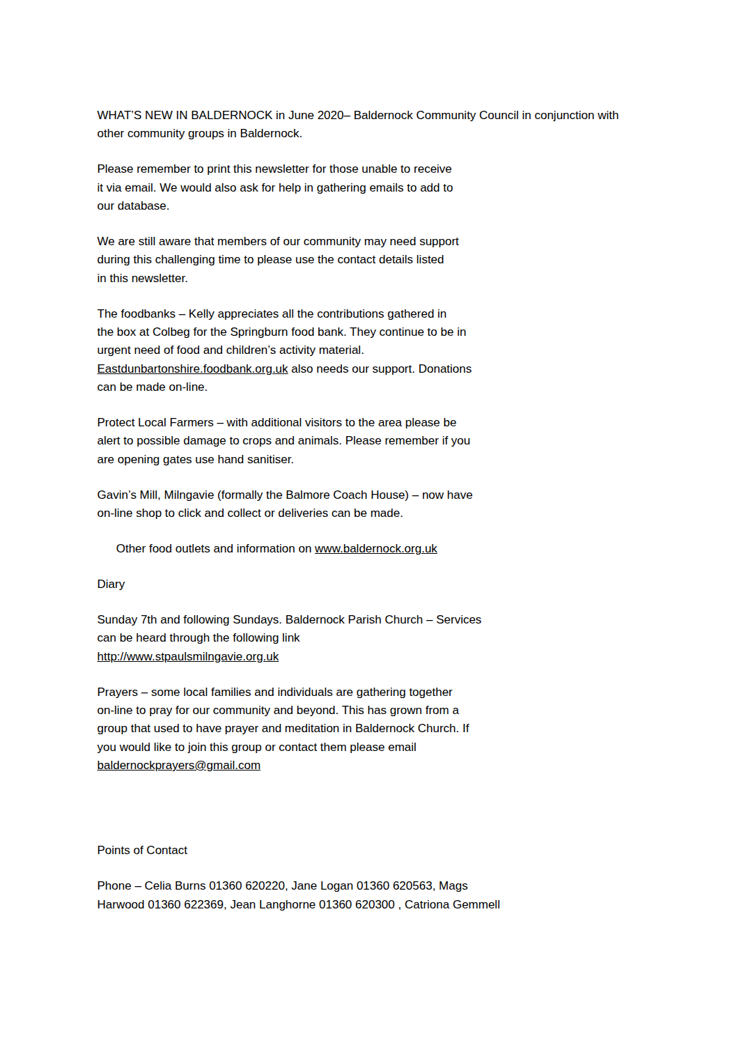WHAT’S NEW IN BALDERNOCK in June 2020– Baldernock Community Council in conjunction with other community groups in Baldernock.
Please remember to print this newsletter for those unable to receive
it via email. We would also ask for help in gathering emails to add to
our database.
We are still aware that members of our community may need support
during this challenging time to please use the contact details listed
in this newsletter.
The foodbanks – Kelly appreciates all the contributions gathered in
the box at Colbeg for the Springburn food bank. They continue to be in
urgent need of food and children’s activity material.
Eastdunbartonshire.foodbank.org.uk also needs our support. Donations
can be made on-line.
Protect Local Farmers – with additional visitors to the area please be
alert to possible damage to crops and animals. Please remember if you
are opening gates use hand sanitiser.
Gavin’s Mill, Milngavie (formally the Balmore Coach House) – now have
on-line shop to click and collect or deliveries can be made.
Other food outlets and information on www.baldernock.org.uk
Diary
Sunday 7th and following Sundays. Baldernock Parish Church – Services
can be heard through the following link
http://www.stpaulsmilngavie.org.uk
Prayers – some local families and individuals are gathering together
on-line to pray for our community and beyond. This has grown from a
group that used to have prayer and meditation in Baldernock Church. If
you would like to join this group or contact them please email
baldernockprayers@gmail.com
Points of Contact
Phone – Celia Burns 01360 620220, Jane Logan 01360 620563, Mags
Harwood 01360 622369, Jean Langhorne 01360 620300 , Catriona Gemmell